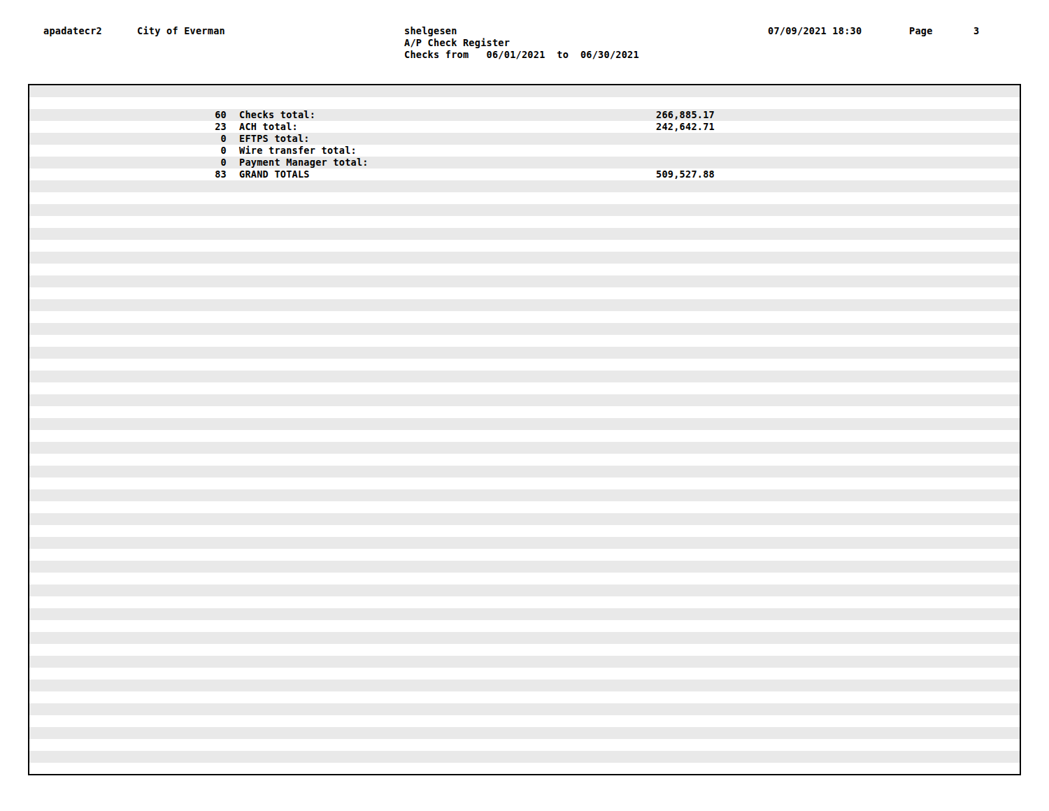apadatecr2
City of Everman
shelgesen
A/P Check Register
Checks from 06/01/2021 to 06/30/2021
07/09/2021 18:30
Page
3
60 Checks total: 266,885.17
23 ACH total: 242,642.71
0 EFTPS total:
0 Wire transfer total:
0 Payment Manager total:
83 GRAND TOTALS 509,527.88